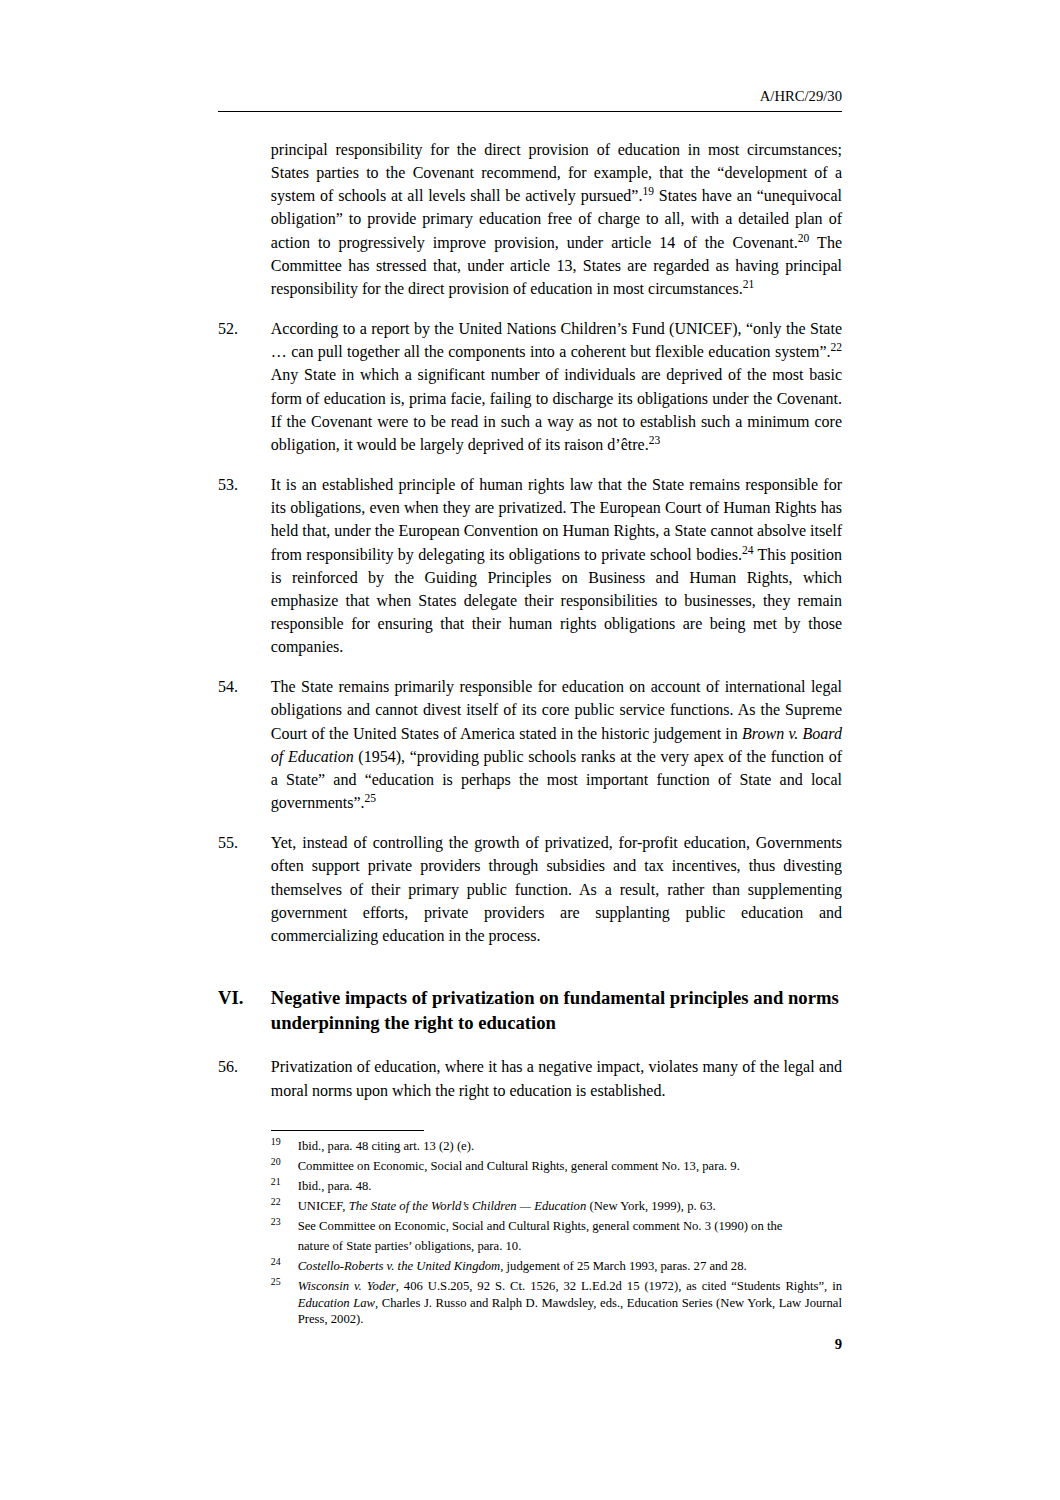A/HRC/29/30
principal responsibility for the direct provision of education in most circumstances; States parties to the Covenant recommend, for example, that the “development of a system of schools at all levels shall be actively pursued”.19 States have an “unequivocal obligation” to provide primary education free of charge to all, with a detailed plan of action to progressively improve provision, under article 14 of the Covenant.20 The Committee has stressed that, under article 13, States are regarded as having principal responsibility for the direct provision of education in most circumstances.21
52. According to a report by the United Nations Children’s Fund (UNICEF), “only the State … can pull together all the components into a coherent but flexible education system”.22 Any State in which a significant number of individuals are deprived of the most basic form of education is, prima facie, failing to discharge its obligations under the Covenant. If the Covenant were to be read in such a way as not to establish such a minimum core obligation, it would be largely deprived of its raison d’être.23
53. It is an established principle of human rights law that the State remains responsible for its obligations, even when they are privatized. The European Court of Human Rights has held that, under the European Convention on Human Rights, a State cannot absolve itself from responsibility by delegating its obligations to private school bodies.24 This position is reinforced by the Guiding Principles on Business and Human Rights, which emphasize that when States delegate their responsibilities to businesses, they remain responsible for ensuring that their human rights obligations are being met by those companies.
54. The State remains primarily responsible for education on account of international legal obligations and cannot divest itself of its core public service functions. As the Supreme Court of the United States of America stated in the historic judgement in Brown v. Board of Education (1954), “providing public schools ranks at the very apex of the function of a State” and “education is perhaps the most important function of State and local governments”.25
55. Yet, instead of controlling the growth of privatized, for-profit education, Governments often support private providers through subsidies and tax incentives, thus divesting themselves of their primary public function. As a result, rather than supplementing government efforts, private providers are supplanting public education and commercializing education in the process.
VI. Negative impacts of privatization on fundamental principles and norms underpinning the right to education
56. Privatization of education, where it has a negative impact, violates many of the legal and moral norms upon which the right to education is established.
19 Ibid., para. 48 citing art. 13 (2) (e).
20 Committee on Economic, Social and Cultural Rights, general comment No. 13, para. 9.
21 Ibid., para. 48.
22 UNICEF, The State of the World’s Children — Education (New York, 1999), p. 63.
23 See Committee on Economic, Social and Cultural Rights, general comment No. 3 (1990) on the
nature of State parties’ obligations, para. 10.
24 Costello-Roberts v. the United Kingdom, judgement of 25 March 1993, paras. 27 and 28.
25 Wisconsin v. Yoder, 406 U.S.205, 92 S. Ct. 1526, 32 L.Ed.2d 15 (1972), as cited “Students Rights”, in Education Law, Charles J. Russo and Ralph D. Mawdsley, eds., Education Series (New York, Law Journal Press, 2002).
9